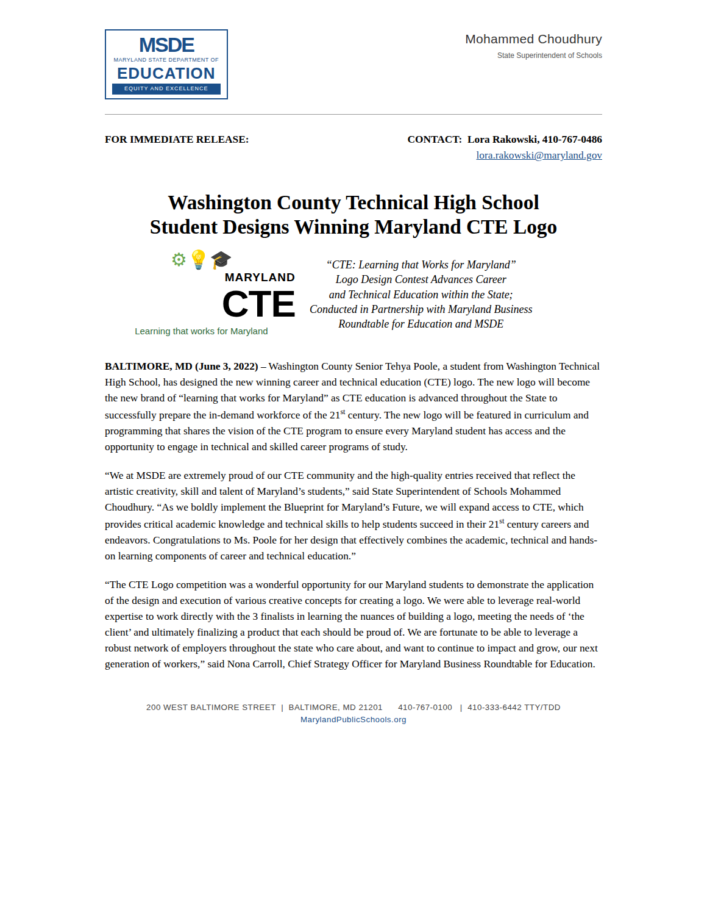MSDE
MARYLAND STATE DEPARTMENT OF
EDUCATION
EQUITY AND EXCELLENCE
Mohammed Choudhury
State Superintendent of Schools
FOR IMMEDIATE RELEASE:
CONTACT: Lora Rakowski, 410-767-0486 lora.rakowski@maryland.gov
Washington County Technical High School
Student Designs Winning Maryland CTE Logo
⚙💡🎓
MARYLAND
CTE
Learning that works for Maryland
“CTE: Learning that Works for Maryland”
Logo Design Contest Advances Career
and Technical Education within the State;
Conducted in Partnership with Maryland Business
Roundtable for Education and MSDE
BALTIMORE, MD (June 3, 2022) – Washington County Senior Tehya Poole, a student from Washington Technical High School, has designed the new winning career and technical education (CTE) logo. The new logo will become the new brand of “learning that works for Maryland” as CTE education is advanced throughout the State to successfully prepare the in-demand workforce of the 21st century. The new logo will be featured in curriculum and programming that shares the vision of the CTE program to ensure every Maryland student has access and the opportunity to engage in technical and skilled career programs of study.
“We at MSDE are extremely proud of our CTE community and the high-quality entries received that reflect the artistic creativity, skill and talent of Maryland’s students,” said State Superintendent of Schools Mohammed Choudhury. “As we boldly implement the Blueprint for Maryland’s Future, we will expand access to CTE, which provides critical academic knowledge and technical skills to help students succeed in their 21st century careers and endeavors. Congratulations to Ms. Poole for her design that effectively combines the academic, technical and hands-on learning components of career and technical education.”
“The CTE Logo competition was a wonderful opportunity for our Maryland students to demonstrate the application of the design and execution of various creative concepts for creating a logo. We were able to leverage real-world expertise to work directly with the 3 finalists in learning the nuances of building a logo, meeting the needs of ‘the client’ and ultimately finalizing a product that each should be proud of. We are fortunate to be able to leverage a robust network of employers throughout the state who care about, and want to continue to impact and grow, our next generation of workers,” said Nona Carroll, Chief Strategy Officer for Maryland Business Roundtable for Education.
200 WEST BALTIMORE STREET | BALTIMORE, MD 21201 410-767-0100 | 410-333-6442 TTY/TDD
MarylandPublicSchools.org